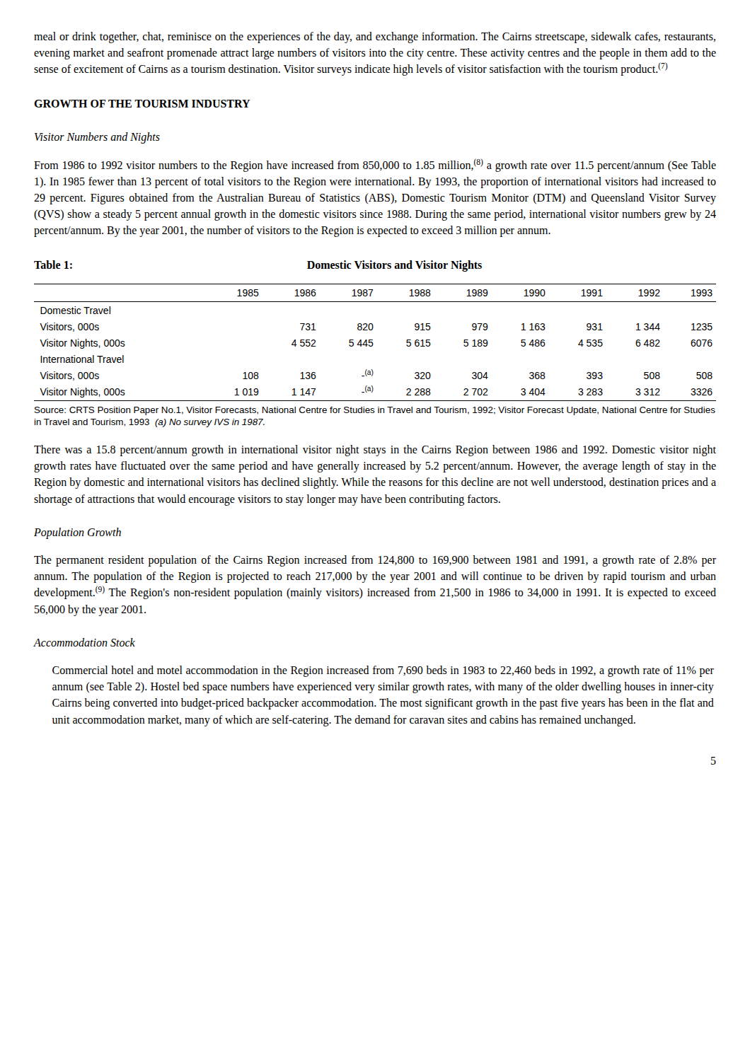meal or drink together, chat, reminisce on the experiences of the day, and exchange information. The Cairns streetscape, sidewalk cafes, restaurants, evening market and seafront promenade attract large numbers of visitors into the city centre. These activity centres and the people in them add to the sense of excitement of Cairns as a tourism destination. Visitor surveys indicate high levels of visitor satisfaction with the tourism product.(7)
GROWTH OF THE TOURISM INDUSTRY
Visitor Numbers and Nights
From 1986 to 1992 visitor numbers to the Region have increased from 850,000 to 1.85 million,(8) a growth rate over 11.5 percent/annum (See Table 1). In 1985 fewer than 13 percent of total visitors to the Region were international. By 1993, the proportion of international visitors had increased to 29 percent. Figures obtained from the Australian Bureau of Statistics (ABS), Domestic Tourism Monitor (DTM) and Queensland Visitor Survey (QVS) show a steady 5 percent annual growth in the domestic visitors since 1988. During the same period, international visitor numbers grew by 24 percent/annum. By the year 2001, the number of visitors to the Region is expected to exceed 3 million per annum.
Table 1: Domestic Visitors and Visitor Nights
| | 1985 | 1986 | 1987 | 1988 | 1989 | 1990 | 1991 | 1992 | 1993 |
| --- | --- | --- | --- | --- | --- | --- | --- | --- | --- |
| Domestic Travel |
| Visitors, 000s | | 731 | 820 | 915 | 979 | 1 163 | 931 | 1 344 | 1235 |
| Visitor Nights, 000s | | 4 552 | 5 445 | 5 615 | 5 189 | 5 486 | 4 535 | 6 482 | 6076 |
| International Travel |
| Visitors, 000s | 108 | 136 | - (a) | 320 | 304 | 368 | 393 | 508 | 508 |
| Visitor Nights, 000s | 1 019 | 1 147 | - (a) | 2 288 | 2 702 | 3 404 | 3 283 | 3 312 | 3326 |
Source: CRTS Position Paper No.1, Visitor Forecasts, National Centre for Studies in Travel and Tourism, 1992; Visitor Forecast Update, National Centre for Studies in Travel and Tourism, 1993 (a) No survey IVS in 1987.
There was a 15.8 percent/annum growth in international visitor night stays in the Cairns Region between 1986 and 1992. Domestic visitor night growth rates have fluctuated over the same period and have generally increased by 5.2 percent/annum. However, the average length of stay in the Region by domestic and international visitors has declined slightly. While the reasons for this decline are not well understood, destination prices and a shortage of attractions that would encourage visitors to stay longer may have been contributing factors.
Population Growth
The permanent resident population of the Cairns Region increased from 124,800 to 169,900 between 1981 and 1991, a growth rate of 2.8% per annum. The population of the Region is projected to reach 217,000 by the year 2001 and will continue to be driven by rapid tourism and urban development.(9) The Region's non-resident population (mainly visitors) increased from 21,500 in 1986 to 34,000 in 1991. It is expected to exceed 56,000 by the year 2001.
Accommodation Stock
Commercial hotel and motel accommodation in the Region increased from 7,690 beds in 1983 to 22,460 beds in 1992, a growth rate of 11% per annum (see Table 2). Hostel bed space numbers have experienced very similar growth rates, with many of the older dwelling houses in inner-city Cairns being converted into budget-priced backpacker accommodation. The most significant growth in the past five years has been in the flat and unit accommodation market, many of which are self-catering. The demand for caravan sites and cabins has remained unchanged.
5